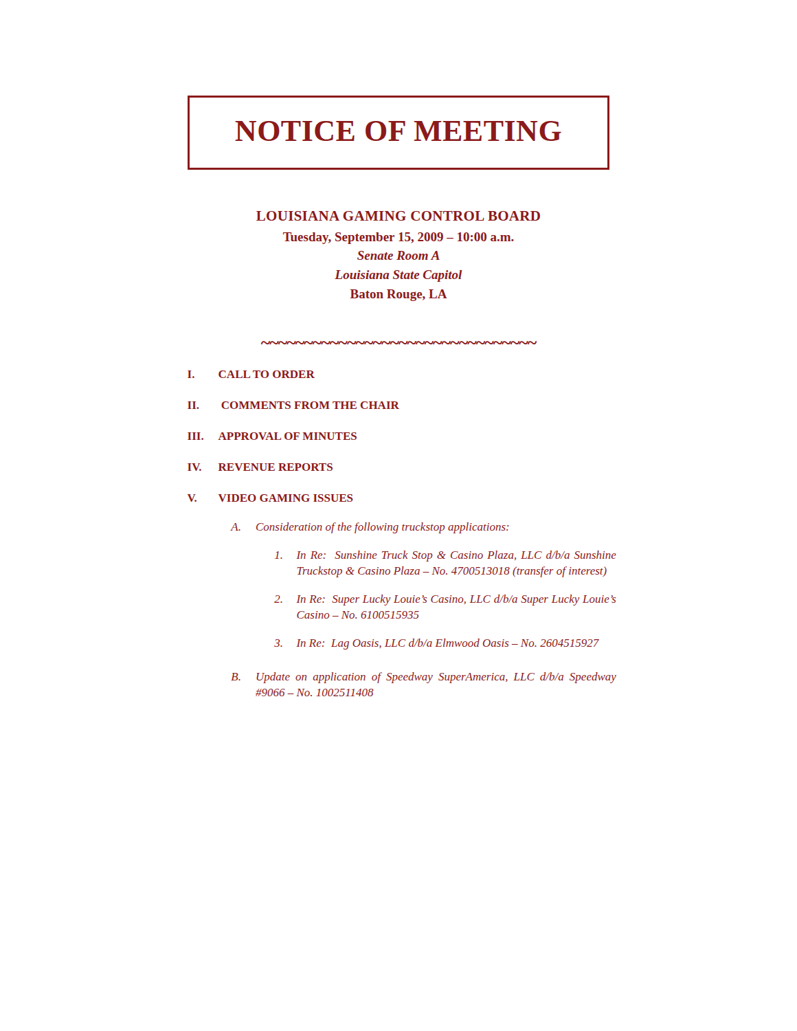NOTICE OF MEETING
LOUISIANA GAMING CONTROL BOARD
Tuesday, September 15, 2009 – 10:00 a.m.
Senate Room A
Louisiana State Capitol
Baton Rouge, LA
~~~~~~~~~~~~~~~~~~~~~~~~~~~~~~~~
I. CALL TO ORDER
II. COMMENTS FROM THE CHAIR
III. APPROVAL OF MINUTES
IV. REVENUE REPORTS
V. VIDEO GAMING ISSUES
A.
Consideration of the following truckstop applications:
1. In Re: Sunshine Truck Stop & Casino Plaza, LLC d/b/a Sunshine Truckstop & Casino Plaza – No. 4700513018 (transfer of interest)
2. In Re: Super Lucky Louie’s Casino, LLC d/b/a Super Lucky Louie’s Casino – No. 6100515935
3. In Re: Lag Oasis, LLC d/b/a Elmwood Oasis – No. 2604515927
B.
Update on application of Speedway SuperAmerica, LLC d/b/a Speedway #9066 – No. 1002511408